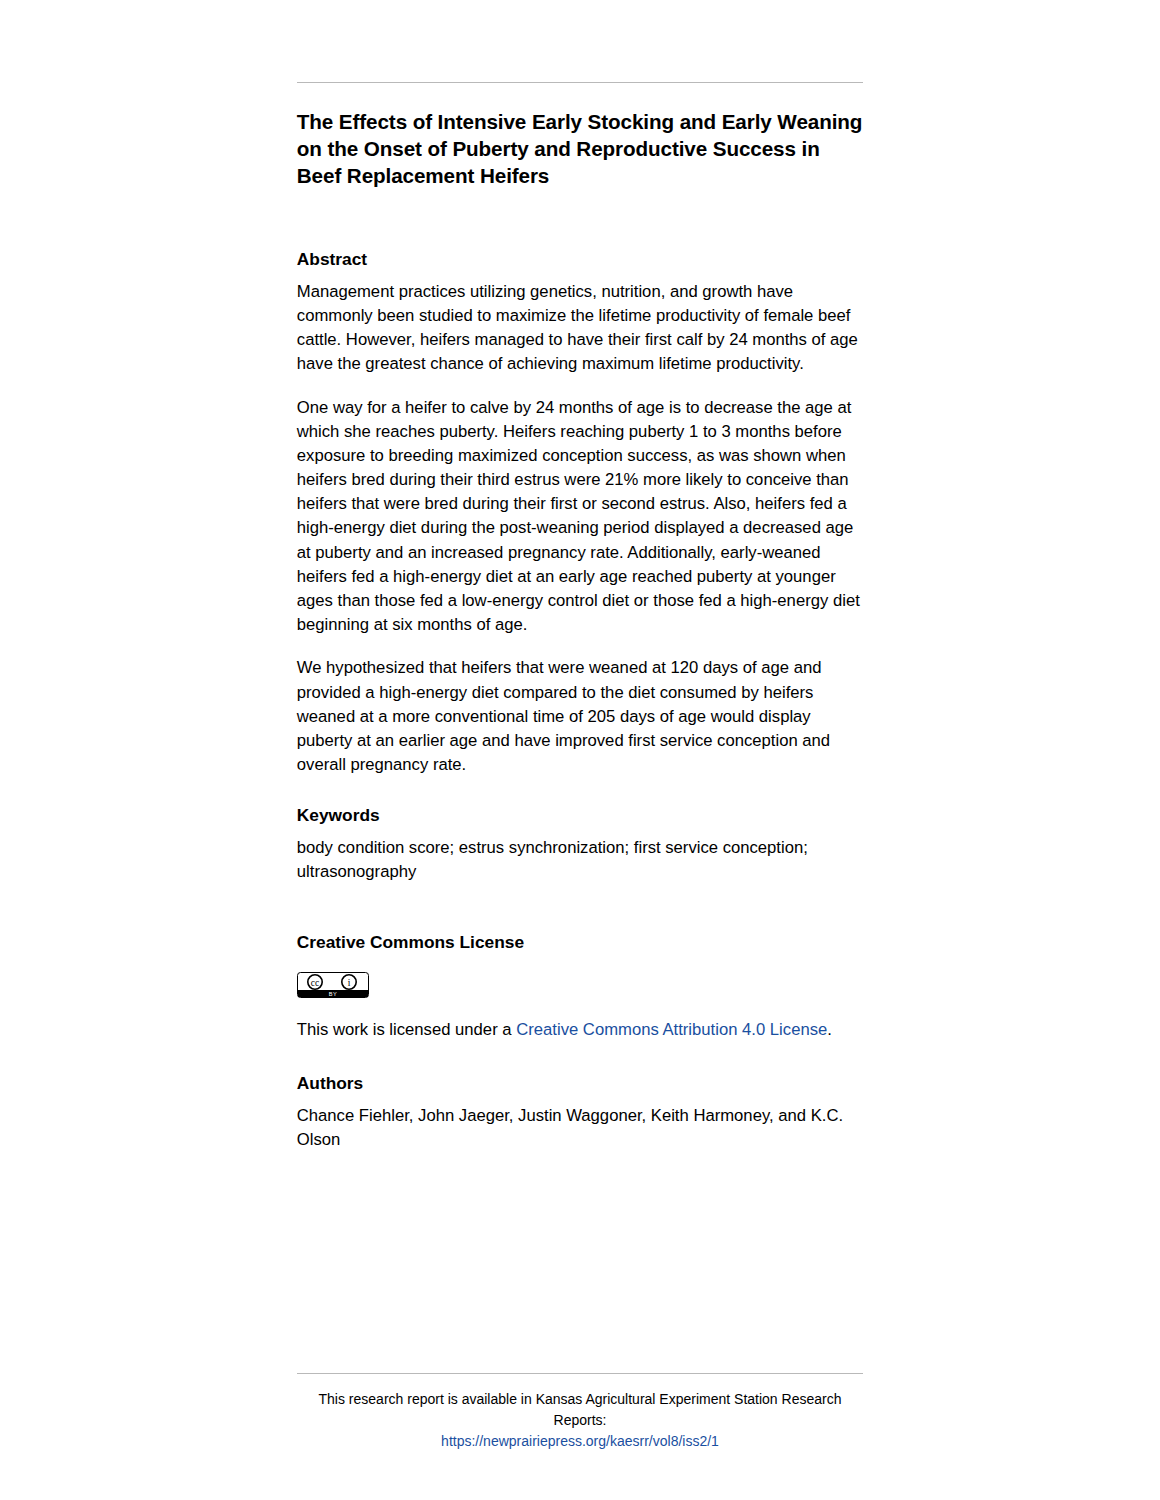The Effects of Intensive Early Stocking and Early Weaning on the Onset of Puberty and Reproductive Success in Beef Replacement Heifers
Abstract
Management practices utilizing genetics, nutrition, and growth have commonly been studied to maximize the lifetime productivity of female beef cattle. However, heifers managed to have their first calf by 24 months of age have the greatest chance of achieving maximum lifetime productivity.
One way for a heifer to calve by 24 months of age is to decrease the age at which she reaches puberty. Heifers reaching puberty 1 to 3 months before exposure to breeding maximized conception success, as was shown when heifers bred during their third estrus were 21% more likely to conceive than heifers that were bred during their first or second estrus. Also, heifers fed a high-energy diet during the post-weaning period displayed a decreased age at puberty and an increased pregnancy rate. Additionally, early-weaned heifers fed a high-energy diet at an early age reached puberty at younger ages than those fed a low-energy control diet or those fed a high-energy diet beginning at six months of age.
We hypothesized that heifers that were weaned at 120 days of age and provided a high-energy diet compared to the diet consumed by heifers weaned at a more conventional time of 205 days of age would display puberty at an earlier age and have improved first service conception and overall pregnancy rate.
Keywords
body condition score; estrus synchronization; first service conception; ultrasonography
Creative Commons License
cc i BY
This work is licensed under a Creative Commons Attribution 4.0 License.
Authors
Chance Fiehler, John Jaeger, Justin Waggoner, Keith Harmoney, and K.C. Olson
This research report is available in Kansas Agricultural Experiment Station Research Reports:
https://newprairiepress.org/kaesrr/vol8/iss2/1